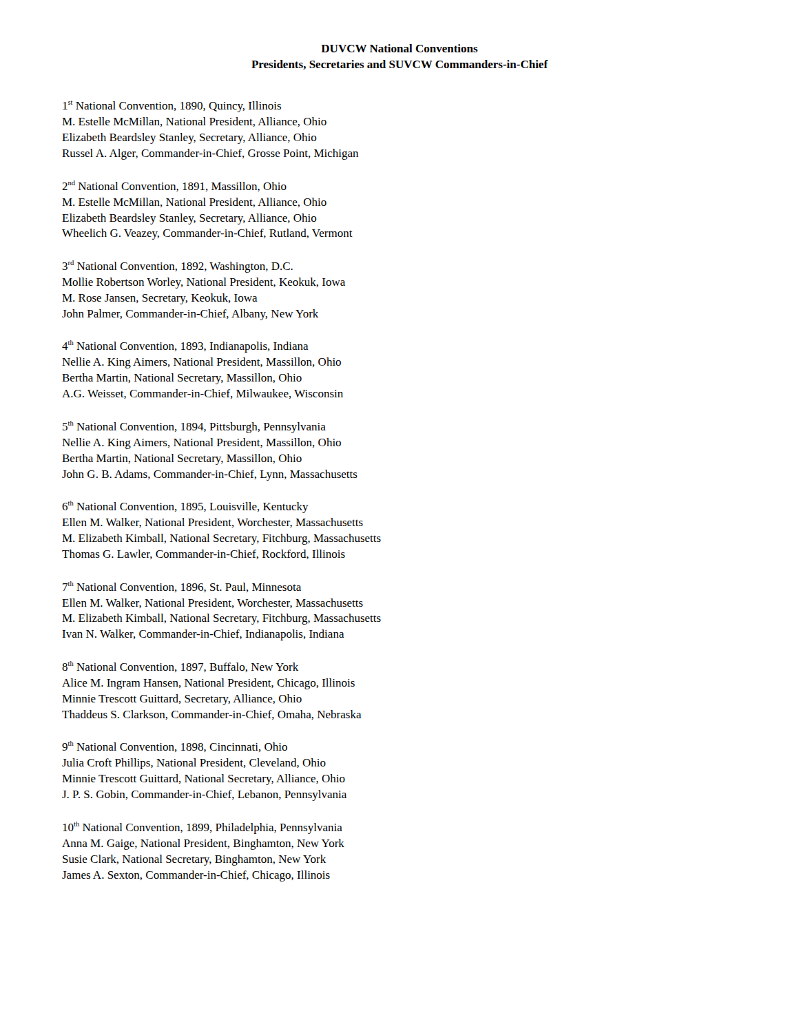DUVCW National Conventions Presidents, Secretaries and SUVCW Commanders-in-Chief
1st National Convention, 1890, Quincy, Illinois
M. Estelle McMillan, National President, Alliance, Ohio
Elizabeth Beardsley Stanley, Secretary, Alliance, Ohio
Russel A. Alger, Commander-in-Chief, Grosse Point, Michigan
2nd National Convention, 1891, Massillon, Ohio
M. Estelle McMillan, National President, Alliance, Ohio
Elizabeth Beardsley Stanley, Secretary, Alliance, Ohio
Wheelich G. Veazey, Commander-in-Chief, Rutland, Vermont
3rd National Convention, 1892, Washington, D.C.
Mollie Robertson Worley, National President, Keokuk, Iowa
M. Rose Jansen, Secretary, Keokuk, Iowa
John Palmer, Commander-in-Chief, Albany, New York
4th National Convention, 1893, Indianapolis, Indiana
Nellie A. King Aimers, National President, Massillon, Ohio
Bertha Martin, National Secretary, Massillon, Ohio
A.G. Weisset, Commander-in-Chief, Milwaukee, Wisconsin
5th National Convention, 1894, Pittsburgh, Pennsylvania
Nellie A. King Aimers, National President, Massillon, Ohio
Bertha Martin, National Secretary, Massillon, Ohio
John G. B. Adams, Commander-in-Chief, Lynn, Massachusetts
6th National Convention, 1895, Louisville, Kentucky
Ellen M. Walker, National President, Worchester, Massachusetts
M. Elizabeth Kimball, National Secretary, Fitchburg, Massachusetts
Thomas G. Lawler, Commander-in-Chief, Rockford, Illinois
7th National Convention, 1896, St. Paul, Minnesota
Ellen M. Walker, National President, Worchester, Massachusetts
M. Elizabeth Kimball, National Secretary, Fitchburg, Massachusetts
Ivan N. Walker, Commander-in-Chief, Indianapolis, Indiana
8th National Convention, 1897, Buffalo, New York
Alice M. Ingram Hansen, National President, Chicago, Illinois
Minnie Trescott Guittard, Secretary, Alliance, Ohio
Thaddeus S. Clarkson, Commander-in-Chief, Omaha, Nebraska
9th National Convention, 1898, Cincinnati, Ohio
Julia Croft Phillips, National President, Cleveland, Ohio
Minnie Trescott Guittard, National Secretary, Alliance, Ohio
J. P. S. Gobin, Commander-in-Chief, Lebanon, Pennsylvania
10th National Convention, 1899, Philadelphia, Pennsylvania
Anna M. Gaige, National President, Binghamton, New York
Susie Clark, National Secretary, Binghamton, New York
James A. Sexton, Commander-in-Chief, Chicago, Illinois